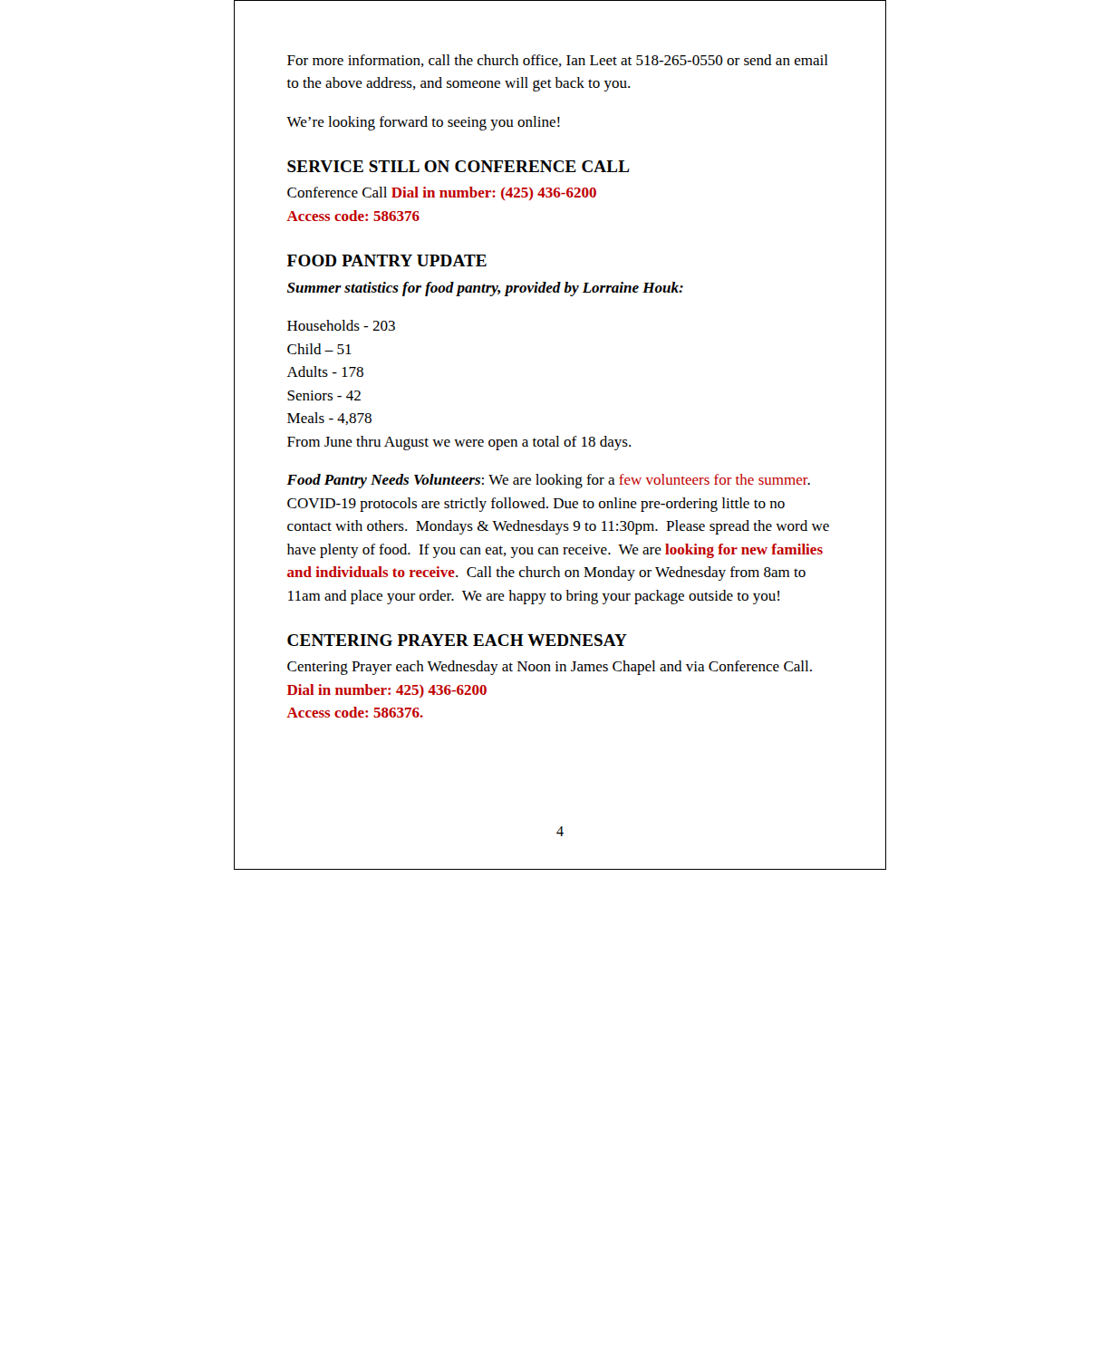For more information, call the church office, Ian Leet at 518-265-0550 or send an email to the above address, and someone will get back to you.
We’re looking forward to seeing you online!
SERVICE STILL ON CONFERENCE CALL
Conference Call Dial in number: (425) 436-6200
Access code: 586376
FOOD PANTRY UPDATE
Summer statistics for food pantry, provided by Lorraine Houk:
Households - 203
Child – 51
Adults - 178
Seniors - 42
Meals - 4,878
From June thru August we were open a total of 18 days.
Food Pantry Needs Volunteers: We are looking for a few volunteers for the summer. COVID-19 protocols are strictly followed. Due to online pre-ordering little to no contact with others. Mondays & Wednesdays 9 to 11:30pm. Please spread the word we have plenty of food. If you can eat, you can receive. We are looking for new families and individuals to receive. Call the church on Monday or Wednesday from 8am to 11am and place your order. We are happy to bring your package outside to you!
CENTERING PRAYER EACH WEDNESAY
Centering Prayer each Wednesday at Noon in James Chapel and via Conference Call.
Dial in number: 425) 436-6200
Access code: 586376.
4